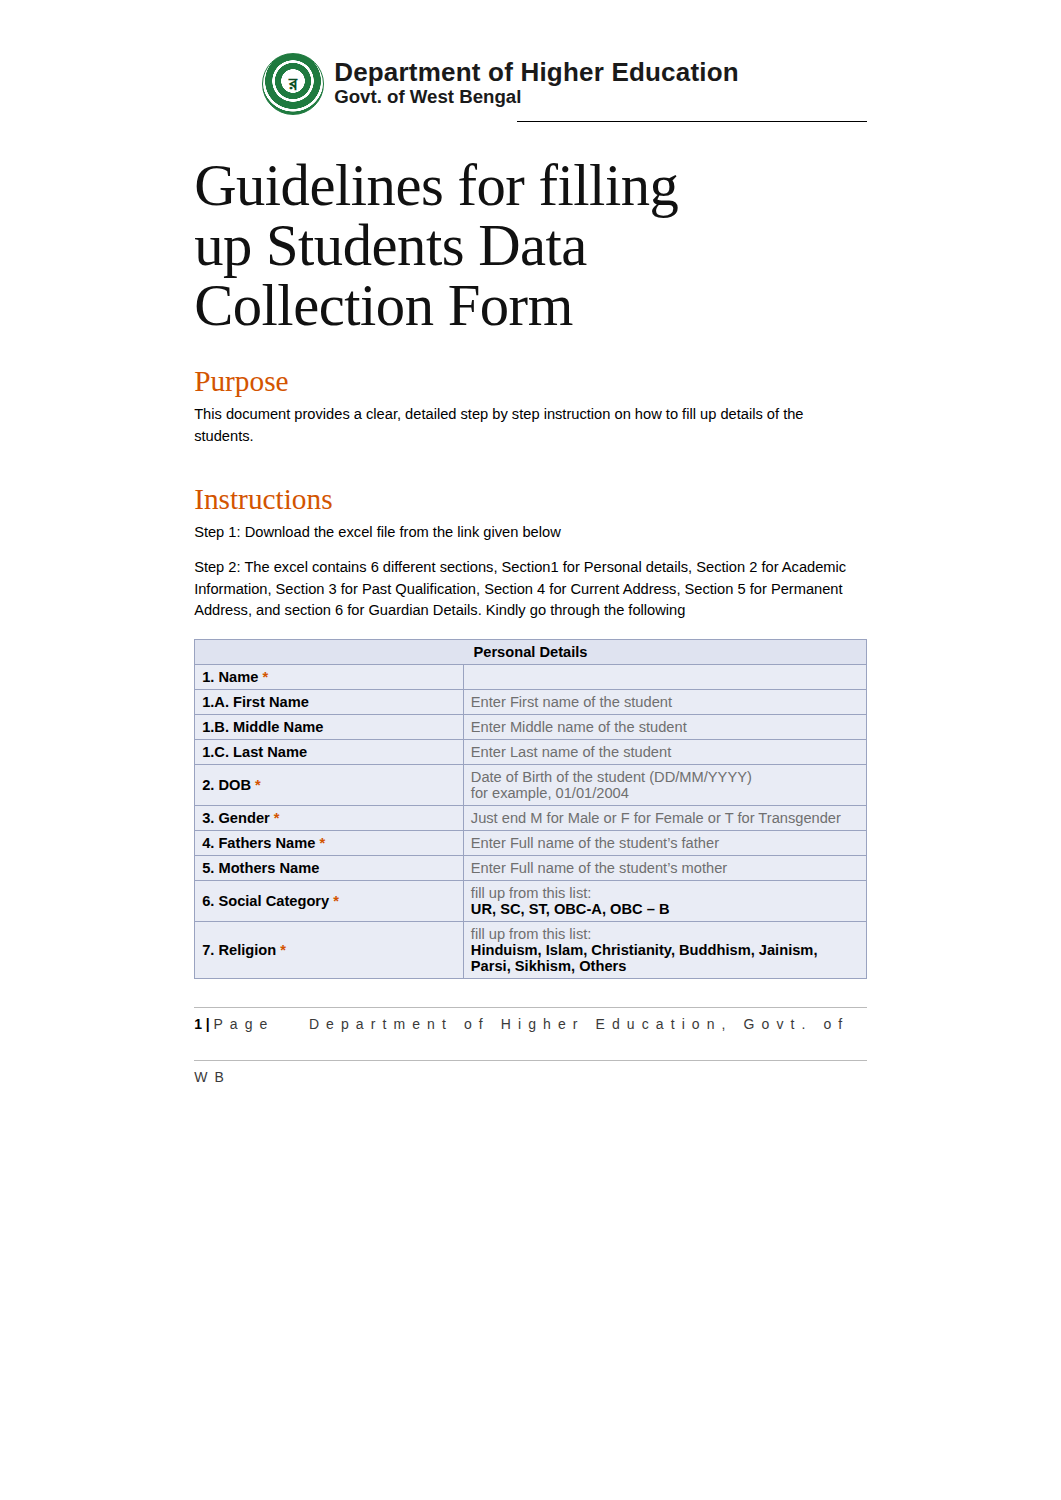Department of Higher Education
Govt. of West Bengal
Guidelines for filling up Students Data Collection Form
Purpose
This document provides a clear, detailed step by step instruction on how to fill up details of the students.
Instructions
Step 1: Download the excel file from the link given below
Step 2: The excel contains 6 different sections, Section1 for Personal details, Section 2 for Academic Information, Section 3 for Past Qualification, Section 4 for Current Address, Section 5 for Permanent Address, and section 6 for Guardian Details. Kindly go through the following
Personal Details
| 1. Name * | |
| 1.A. First Name | Enter First name of the student |
| 1.B. Middle Name | Enter Middle name of the student |
| 1.C. Last Name | Enter Last name of the student |
| 2. DOB * | Date of Birth of the student (DD/MM/YYYY) for example, 01/01/2004 |
| 3. Gender * | Just end M for Male or F for Female or T for Transgender |
| 4. Fathers Name * | Enter Full name of the student’s father |
| 5. Mothers Name | Enter Full name of the student’s mother |
| 6. Social Category * | fill up from this list: UR, SC, ST, OBC-A, OBC – B |
| 7. Religion * | fill up from this list: Hinduism, Islam, Christianity, Buddhism, Jainism, Parsi, Sikhism, Others |
1 | P a g e
D e p a r t m e n t o f H i g h e r E d u c a t i o n , G o v t . o f
W B